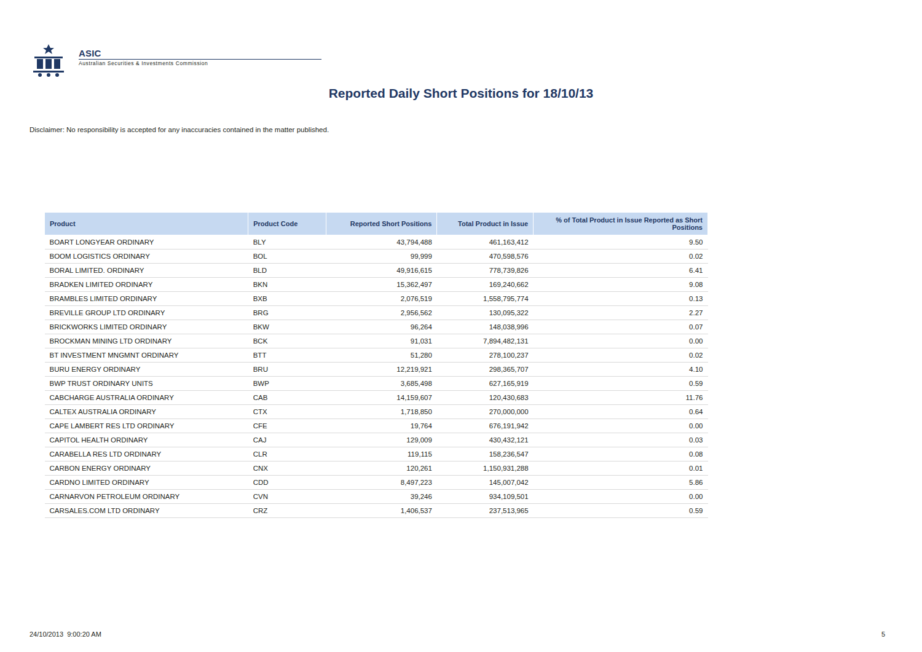ASIC
Australian Securities & Investments Commission
Reported Daily Short Positions for 18/10/13
Disclaimer: No responsibility is accepted for any inaccuracies contained in the matter published.
| Product | Product Code | Reported Short Positions | Total Product in Issue | % of Total Product in Issue Reported as Short Positions |
| --- | --- | --- | --- | --- |
| BOART LONGYEAR ORDINARY | BLY | 43,794,488 | 461,163,412 | 9.50 |
| BOOM LOGISTICS ORDINARY | BOL | 99,999 | 470,598,576 | 0.02 |
| BORAL LIMITED. ORDINARY | BLD | 49,916,615 | 778,739,826 | 6.41 |
| BRADKEN LIMITED ORDINARY | BKN | 15,362,497 | 169,240,662 | 9.08 |
| BRAMBLES LIMITED ORDINARY | BXB | 2,076,519 | 1,558,795,774 | 0.13 |
| BREVILLE GROUP LTD ORDINARY | BRG | 2,956,562 | 130,095,322 | 2.27 |
| BRICKWORKS LIMITED ORDINARY | BKW | 96,264 | 148,038,996 | 0.07 |
| BROCKMAN MINING LTD ORDINARY | BCK | 91,031 | 7,894,482,131 | 0.00 |
| BT INVESTMENT MNGMNT ORDINARY | BTT | 51,280 | 278,100,237 | 0.02 |
| BURU ENERGY ORDINARY | BRU | 12,219,921 | 298,365,707 | 4.10 |
| BWP TRUST ORDINARY UNITS | BWP | 3,685,498 | 627,165,919 | 0.59 |
| CABCHARGE AUSTRALIA ORDINARY | CAB | 14,159,607 | 120,430,683 | 11.76 |
| CALTEX AUSTRALIA ORDINARY | CTX | 1,718,850 | 270,000,000 | 0.64 |
| CAPE LAMBERT RES LTD ORDINARY | CFE | 19,764 | 676,191,942 | 0.00 |
| CAPITOL HEALTH ORDINARY | CAJ | 129,009 | 430,432,121 | 0.03 |
| CARABELLA RES LTD ORDINARY | CLR | 119,115 | 158,236,547 | 0.08 |
| CARBON ENERGY ORDINARY | CNX | 120,261 | 1,150,931,288 | 0.01 |
| CARDNO LIMITED ORDINARY | CDD | 8,497,223 | 145,007,042 | 5.86 |
| CARNARVON PETROLEUM ORDINARY | CVN | 39,246 | 934,109,501 | 0.00 |
| CARSALES.COM LTD ORDINARY | CRZ | 1,406,537 | 237,513,965 | 0.59 |
24/10/2013 9:00:20 AM
5